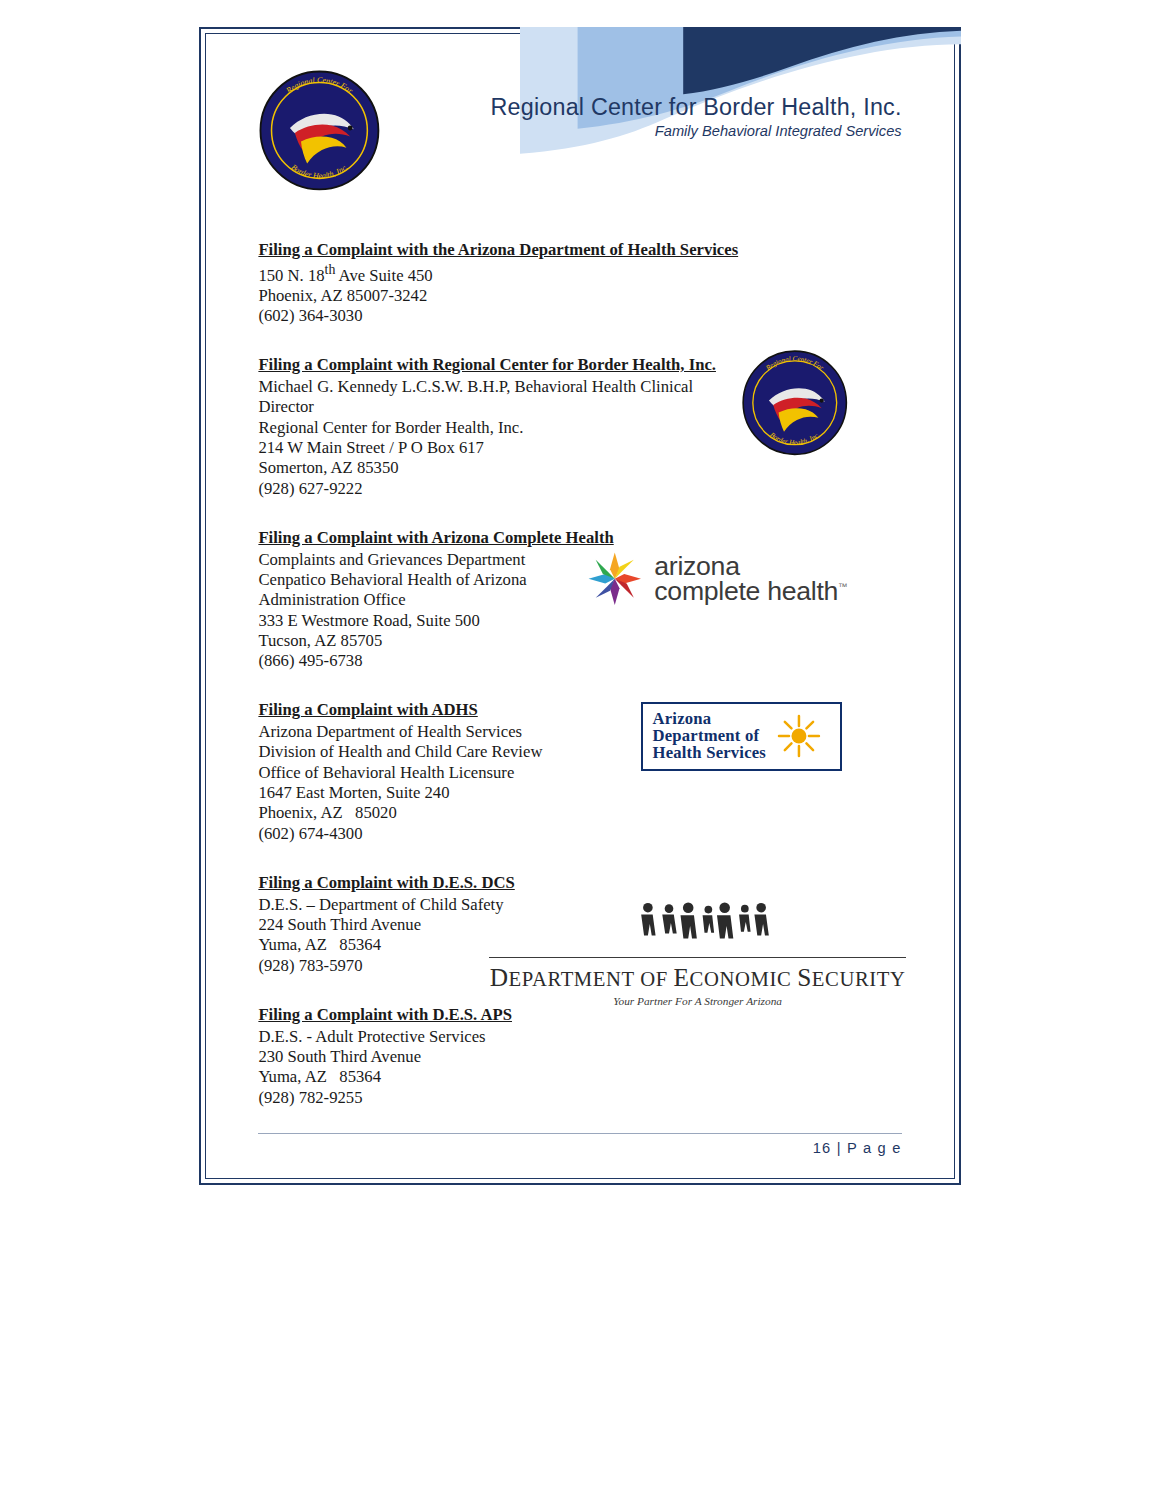Regional Center For Border Health, Inc.
Regional Center for Border Health, Inc.
Family Behavioral Integrated Services
Filing a Complaint with the Arizona Department of Health Services
150 N. 18th Ave Suite 450
Phoenix, AZ 85007-3242
(602) 364-3030
Filing a Complaint with Regional Center for Border Health, Inc.
Michael G. Kennedy L.C.S.W. B.H.P, Behavioral Health Clinical Director
Regional Center for Border Health, Inc.
214 W Main Street / P O Box 617
Somerton, AZ 85350
(928) 627-9222
Regional Center For Border Health, Inc.
Filing a Complaint with Arizona Complete Health
Complaints and Grievances Department
Cenpatico Behavioral Health of Arizona
Administration Office
333 E Westmore Road, Suite 500
Tucson, AZ 85705
(866) 495-6738
arizona
complete health™
Filing a Complaint with ADHS
Arizona Department of Health Services
Division of Health and Child Care Review
Office of Behavioral Health Licensure
1647 East Morten, Suite 240
Phoenix, AZ 85020
(602) 674-4300
Arizona
Department of
Health Services
Filing a Complaint with D.E.S. DCS
D.E.S. – Department of Child Safety
224 South Third Avenue
Yuma, AZ 85364
(928) 783-5970
DEPARTMENT OF ECONOMIC SECURITY
Your Partner For A Stronger Arizona
Filing a Complaint with D.E.S. APS
D.E.S. - Adult Protective Services
230 South Third Avenue
Yuma, AZ 85364
(928) 782-9255
16 | P a g e